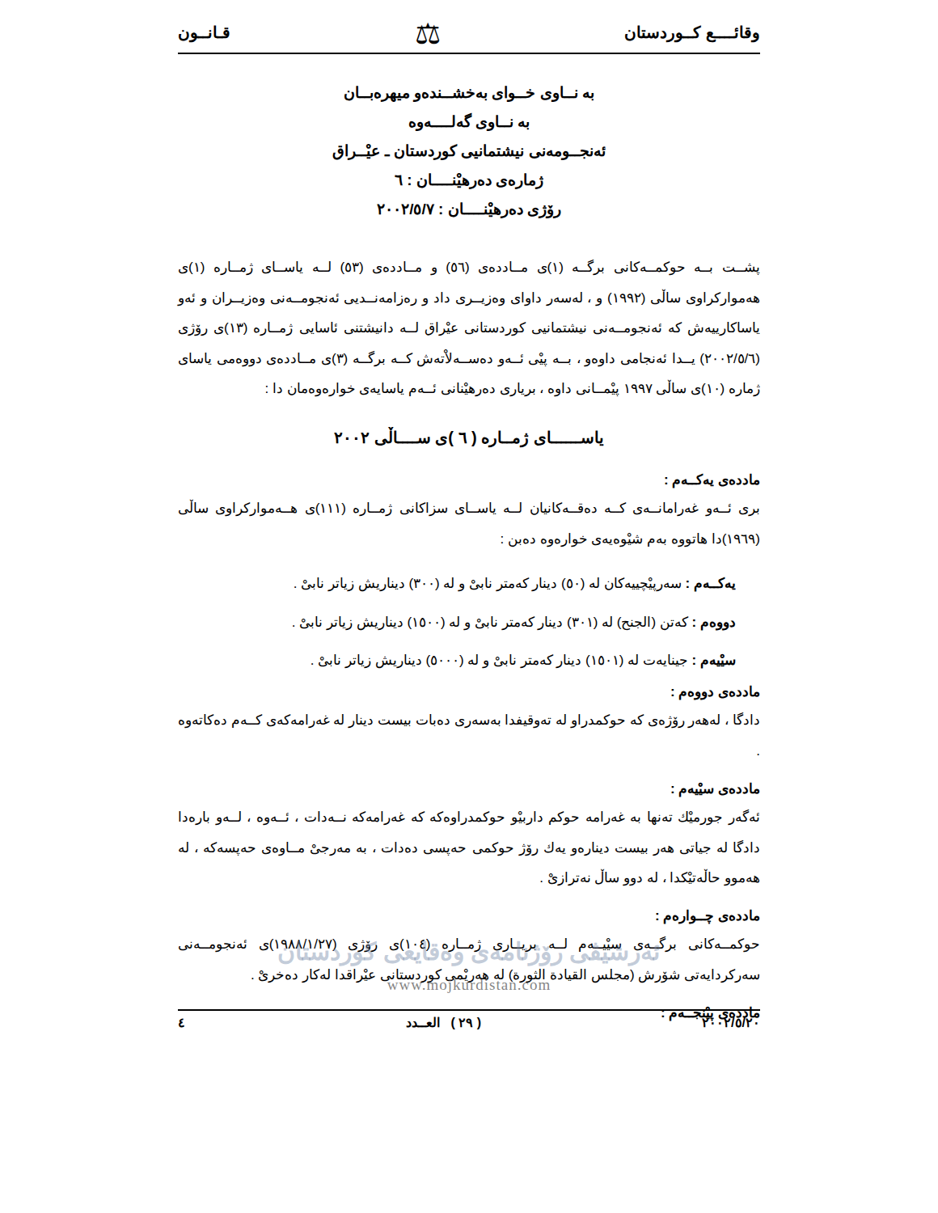وقائــــع كــوردستان
⚖
قـانــون
به‌ نــاوی خــوای به‌خشــنده‌و میهره‌بــان به‌ نــاوی گه‌لــــه‌وه‌ ئه‌نجــومه‌نی نیشتمانیی كوردستان ـ عیْــراق ژماره‌ی ده‌رهیْنــــان : ٦ رۆژی ده‌رهیْنــــان : ٢٠٠٢/٥/٧
پشــت بــه‌ حوكمــه‌كانی برگــه‌ (١)ی مــادده‌ی (٥٦) و مــادده‌ی (٥٣) لــه‌ یاســای ژمــاره‌ (١)ی هه‌مواركراوی ساڵی (١٩٩٢) و ، له‌سه‌ر داوای وه‌زیــری داد و ره‌زامه‌نــدیی ئه‌نجومــه‌نی وه‌زیــران و ئه‌و یاساكارییه‌ش كه‌ ئه‌نجومــه‌نی نیشتمانیی كوردستانی عیْراق لــه‌ دانیشتنی ئاسایی ژمــاره‌ (١٣)ی رۆژی (٢٠٠٢/٥/٦) یــدا ئه‌نجامی داوه‌و ، بــه‌ پیْی ئــه‌و ده‌ســه‌لاْته‌ش كــه‌ برگــه‌ (٣)ی مــادده‌ی دووه‌می یاسای ژماره‌ (١٠)ی ساڵی ١٩٩٧ پیْمــانی داوه‌ ، بریاری ده‌رهیْنانی ئــه‌م یاسایه‌ی خواره‌وه‌مان دا :
یاســــــای ژمــاره‌ ( ٦ )ی ســــاڵی ٢٠٠٢
مادده‌ی یه‌كــه‌م :
بری ئــه‌و غه‌رامانــه‌ی كــه‌ ده‌قــه‌كانیان لــه‌ یاســای سزاكانی ژمــاره‌ (١١١)ی هــه‌مواركراوی ساڵی (١٩٦٩)دا هاتووه‌ به‌م شیْوه‌یه‌ی خواره‌وه‌ ده‌بن :
یه‌كــه‌م : سه‌رپیْچییه‌كان له‌ (٥٠) دینار كه‌متر نابیْ و له‌ (٣٠٠) دیناریش زیاتر نابیْ .
دووه‌م : كه‌تن (الجنح) له‌ (٣٠١) دینار كه‌متر نابیْ و له‌ (١٥٠٠) دیناریش زیاتر نابیْ .
سیْیه‌م : جینایه‌ت له‌ (١٥٠١) دینار كه‌متر نابیْ و له‌ (٥٠٠٠) دیناریش زیاتر نابیْ .
مادده‌ی دووه‌م :
دادگا ، له‌هه‌ر رۆژه‌ی كه‌ حوكمدراو له‌ ته‌وقیفدا به‌سه‌ری ده‌بات بیست دینار له‌ غه‌رامه‌كه‌ی كــه‌م ده‌كاته‌وه‌ .
مادده‌ی سیْیه‌م :
ئه‌گه‌ر جورمیْك ته‌نها به‌ غه‌رامه‌ حوكم داربیْو حوكمدراوه‌كه‌ كه‌ غه‌رامه‌كه‌ نــه‌دات ، ئــه‌وه‌ ، لــه‌و باره‌دا دادگا له‌ جیاتی هه‌ر بیست دیناره‌و یه‌ك رۆژ حوكمی حه‌پسی ده‌دات ، به‌ مه‌رجیْ مــاوه‌ی حه‌پسه‌كه‌ ، له‌ هه‌موو حاڵه‌تیْكدا ، له‌ دوو ساڵ نه‌ترازیْ .
مادده‌ی چــواره‌م :
حوكمــه‌كانی برگــه‌ی سیْیــه‌م لــه‌ بریــاری ژمــاره‌ (١٠٤)ی رۆژی (١٩٨٨/١/٢٧)ی ئه‌نجومــه‌نی سه‌ركردایه‌تی شۆرش (مجلس القیادة الثورة) له‌ هه‌ریْمی كوردستانی عیْراقدا له‌كار ده‌خریْ .
مادده‌ی پیْنجــه‌م :
ئەرشیڤی رۆژنامەی وەقایعی كوردستان
www.mojkurdistan.com
٢٠٠٢/٥/٢٠
( ٢٩ ) العــدد
٤